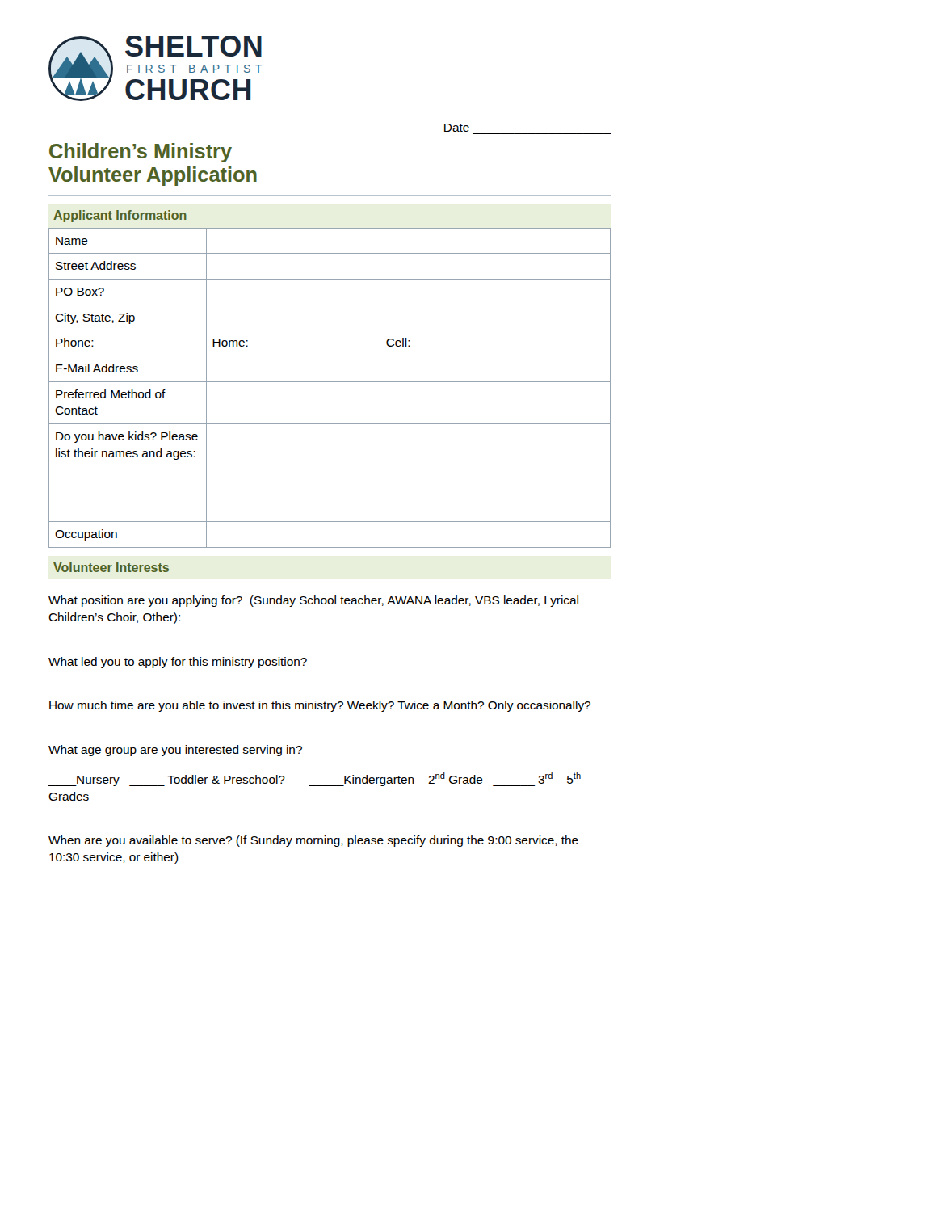SHELTON
FIRST BAPTIST
CHURCH
Date ____________________
Children’s Ministry
Volunteer Application
Applicant Information
| Name | |
| Street Address | |
| PO Box? | |
| City, State, Zip | |
| Phone: | Home: Cell: |
| E-Mail Address | |
| Preferred Method of Contact | |
| Do you have kids? Please list their names and ages: | |
| Occupation | |
Volunteer Interests
What position are you applying for? (Sunday School teacher, AWANA leader, VBS leader, Lyrical Children’s Choir, Other):
What led you to apply for this ministry position?
How much time are you able to invest in this ministry? Weekly? Twice a Month? Only occasionally?
What age group are you interested serving in?
____Nursery _____ Toddler & Preschool? _____Kindergarten – 2nd Grade ______ 3rd – 5th Grades
When are you available to serve? (If Sunday morning, please specify during the 9:00 service, the 10:30 service, or either)